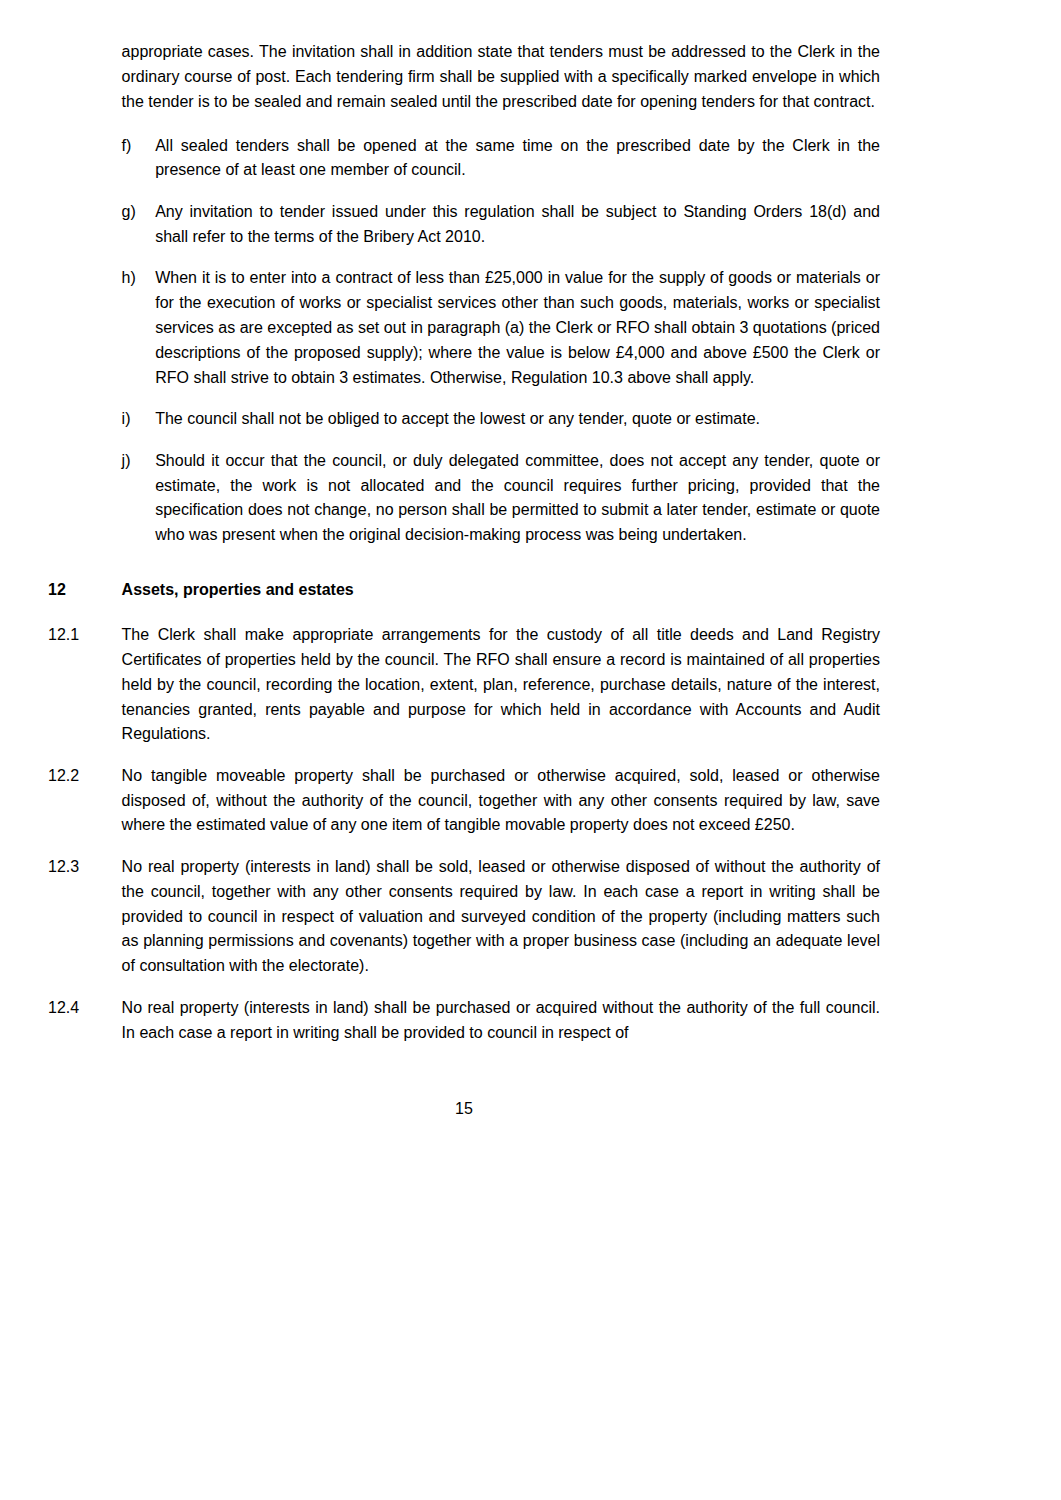appropriate cases. The invitation shall in addition state that tenders must be addressed to the Clerk in the ordinary course of post. Each tendering firm shall be supplied with a specifically marked envelope in which the tender is to be sealed and remain sealed until the prescribed date for opening tenders for that contract.
f) All sealed tenders shall be opened at the same time on the prescribed date by the Clerk in the presence of at least one member of council.
g) Any invitation to tender issued under this regulation shall be subject to Standing Orders 18(d) and shall refer to the terms of the Bribery Act 2010.
h) When it is to enter into a contract of less than £25,000 in value for the supply of goods or materials or for the execution of works or specialist services other than such goods, materials, works or specialist services as are excepted as set out in paragraph (a) the Clerk or RFO shall obtain 3 quotations (priced descriptions of the proposed supply); where the value is below £4,000 and above £500 the Clerk or RFO shall strive to obtain 3 estimates. Otherwise, Regulation 10.3 above shall apply.
i) The council shall not be obliged to accept the lowest or any tender, quote or estimate.
j) Should it occur that the council, or duly delegated committee, does not accept any tender, quote or estimate, the work is not allocated and the council requires further pricing, provided that the specification does not change, no person shall be permitted to submit a later tender, estimate or quote who was present when the original decision-making process was being undertaken.
12 Assets, properties and estates
12.1 The Clerk shall make appropriate arrangements for the custody of all title deeds and Land Registry Certificates of properties held by the council. The RFO shall ensure a record is maintained of all properties held by the council, recording the location, extent, plan, reference, purchase details, nature of the interest, tenancies granted, rents payable and purpose for which held in accordance with Accounts and Audit Regulations.
12.2 No tangible moveable property shall be purchased or otherwise acquired, sold, leased or otherwise disposed of, without the authority of the council, together with any other consents required by law, save where the estimated value of any one item of tangible movable property does not exceed £250.
12.3 No real property (interests in land) shall be sold, leased or otherwise disposed of without the authority of the council, together with any other consents required by law. In each case a report in writing shall be provided to council in respect of valuation and surveyed condition of the property (including matters such as planning permissions and covenants) together with a proper business case (including an adequate level of consultation with the electorate).
12.4 No real property (interests in land) shall be purchased or acquired without the authority of the full council. In each case a report in writing shall be provided to council in respect of
15